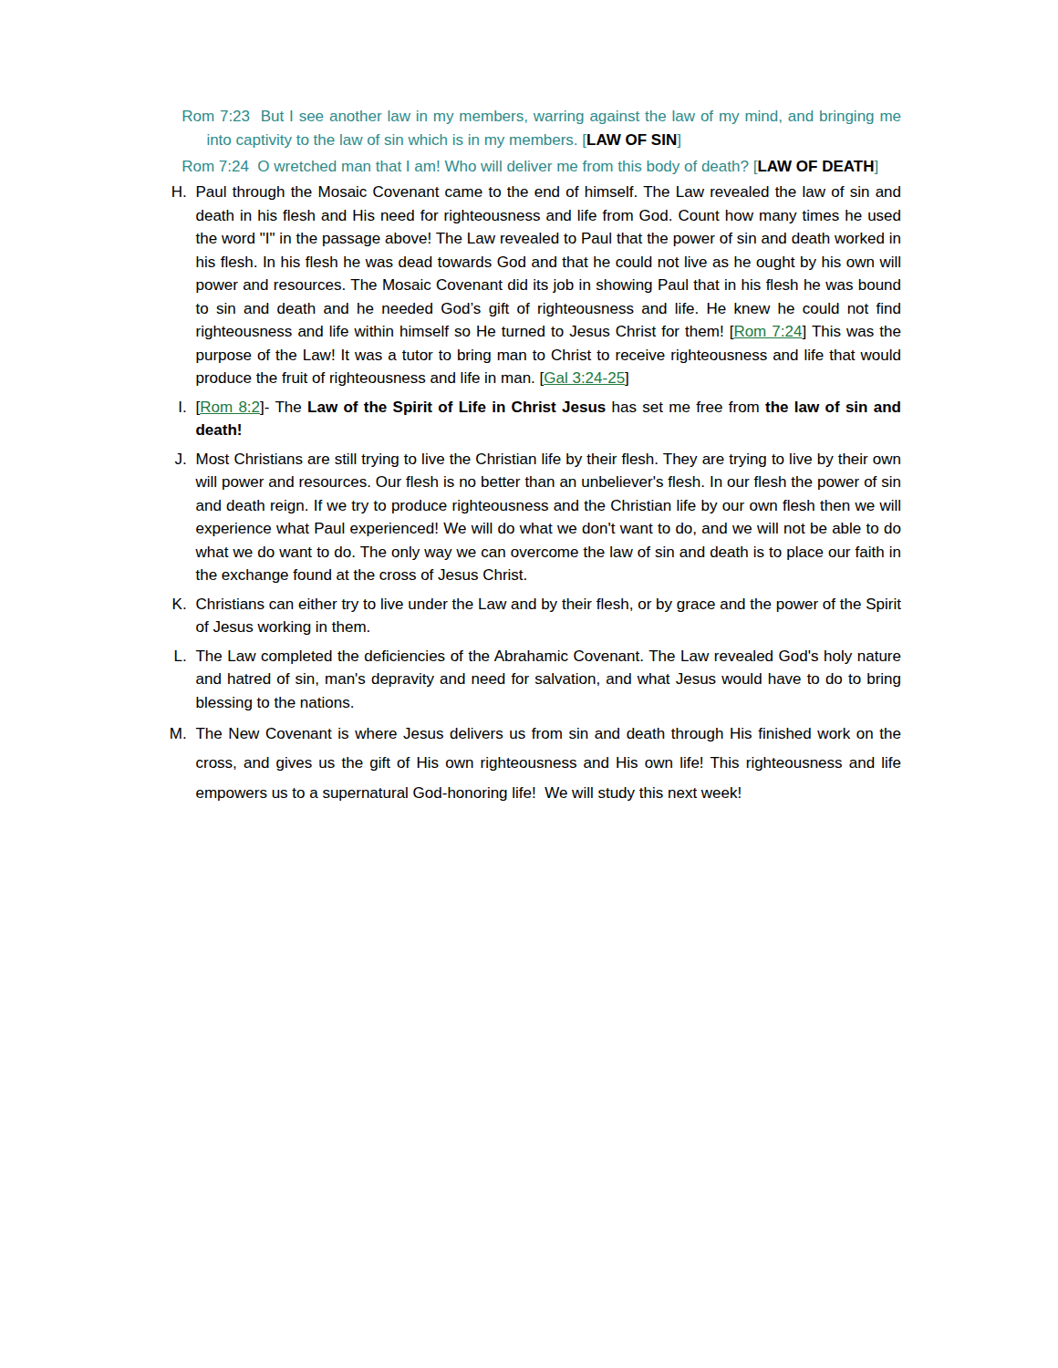Rom 7:23 But I see another law in my members, warring against the law of my mind, and bringing me into captivity to the law of sin which is in my members. [LAW OF SIN]
Rom 7:24 O wretched man that I am! Who will deliver me from this body of death? [LAW OF DEATH]
Paul through the Mosaic Covenant came to the end of himself. The Law revealed the law of sin and death in his flesh and His need for righteousness and life from God. Count how many times he used the word "I" in the passage above! The Law revealed to Paul that the power of sin and death worked in his flesh. In his flesh he was dead towards God and that he could not live as he ought by his own will power and resources. The Mosaic Covenant did its job in showing Paul that in his flesh he was bound to sin and death and he needed God’s gift of righteousness and life. He knew he could not find righteousness and life within himself so He turned to Jesus Christ for them! [Rom 7:24] This was the purpose of the Law! It was a tutor to bring man to Christ to receive righteousness and life that would produce the fruit of righteousness and life in man. [Gal 3:24-25]
[Rom 8:2]- The Law of the Spirit of Life in Christ Jesus has set me free from the law of sin and death!
Most Christians are still trying to live the Christian life by their flesh. They are trying to live by their own will power and resources. Our flesh is no better than an unbeliever's flesh. In our flesh the power of sin and death reign. If we try to produce righteousness and the Christian life by our own flesh then we will experience what Paul experienced! We will do what we don't want to do, and we will not be able to do what we do want to do. The only way we can overcome the law of sin and death is to place our faith in the exchange found at the cross of Jesus Christ.
Christians can either try to live under the Law and by their flesh, or by grace and the power of the Spirit of Jesus working in them.
The Law completed the deficiencies of the Abrahamic Covenant. The Law revealed God's holy nature and hatred of sin, man's depravity and need for salvation, and what Jesus would have to do to bring blessing to the nations.
The New Covenant is where Jesus delivers us from sin and death through His finished work on the cross, and gives us the gift of His own righteousness and His own life! This righteousness and life empowers us to a supernatural God-honoring life! We will study this next week!